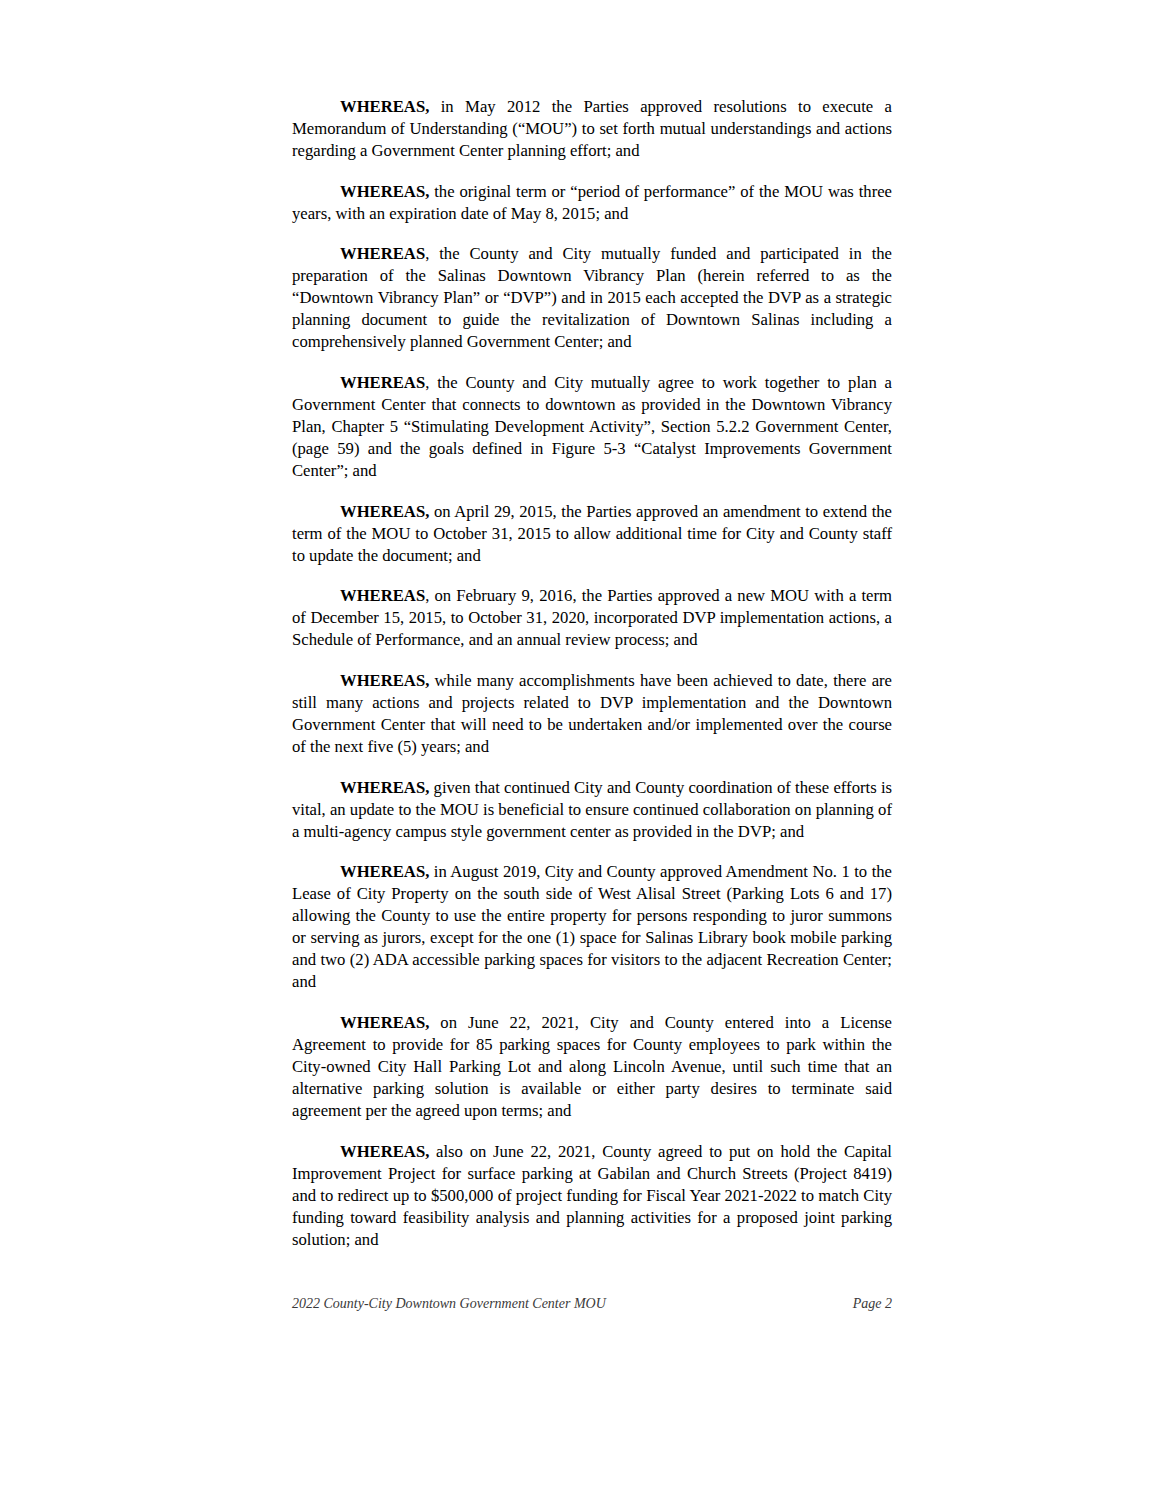WHEREAS, in May 2012 the Parties approved resolutions to execute a Memorandum of Understanding (“MOU”) to set forth mutual understandings and actions regarding a Government Center planning effort; and
WHEREAS, the original term or “period of performance” of the MOU was three years, with an expiration date of May 8, 2015; and
WHEREAS, the County and City mutually funded and participated in the preparation of the Salinas Downtown Vibrancy Plan (herein referred to as the “Downtown Vibrancy Plan” or “DVP”) and in 2015 each accepted the DVP as a strategic planning document to guide the revitalization of Downtown Salinas including a comprehensively planned Government Center; and
WHEREAS, the County and City mutually agree to work together to plan a Government Center that connects to downtown as provided in the Downtown Vibrancy Plan, Chapter 5 “Stimulating Development Activity”, Section 5.2.2 Government Center, (page 59) and the goals defined in Figure 5-3 “Catalyst Improvements Government Center”; and
WHEREAS, on April 29, 2015, the Parties approved an amendment to extend the term of the MOU to October 31, 2015 to allow additional time for City and County staff to update the document; and
WHEREAS, on February 9, 2016, the Parties approved a new MOU with a term of December 15, 2015, to October 31, 2020, incorporated DVP implementation actions, a Schedule of Performance, and an annual review process; and
WHEREAS, while many accomplishments have been achieved to date, there are still many actions and projects related to DVP implementation and the Downtown Government Center that will need to be undertaken and/or implemented over the course of the next five (5) years; and
WHEREAS, given that continued City and County coordination of these efforts is vital, an update to the MOU is beneficial to ensure continued collaboration on planning of a multi-agency campus style government center as provided in the DVP; and
WHEREAS, in August 2019, City and County approved Amendment No. 1 to the Lease of City Property on the south side of West Alisal Street (Parking Lots 6 and 17) allowing the County to use the entire property for persons responding to juror summons or serving as jurors, except for the one (1) space for Salinas Library book mobile parking and two (2) ADA accessible parking spaces for visitors to the adjacent Recreation Center; and
WHEREAS, on June 22, 2021, City and County entered into a License Agreement to provide for 85 parking spaces for County employees to park within the City-owned City Hall Parking Lot and along Lincoln Avenue, until such time that an alternative parking solution is available or either party desires to terminate said agreement per the agreed upon terms; and
WHEREAS, also on June 22, 2021, County agreed to put on hold the Capital Improvement Project for surface parking at Gabilan and Church Streets (Project 8419) and to redirect up to $500,000 of project funding for Fiscal Year 2021-2022 to match City funding toward feasibility analysis and planning activities for a proposed joint parking solution; and
2022 County-City Downtown Government Center MOU Page 2